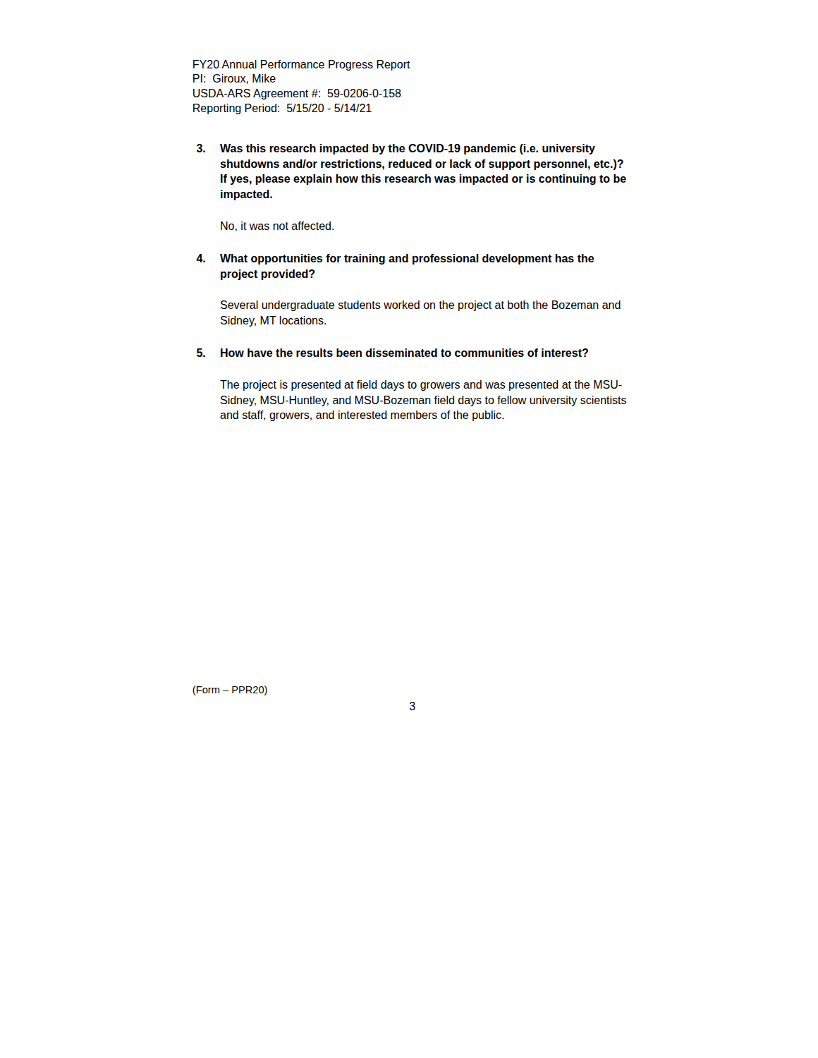FY20 Annual Performance Progress Report
PI: Giroux, Mike
USDA-ARS Agreement #: 59-0206-0-158
Reporting Period: 5/15/20 - 5/14/21
3.
Was this research impacted by the COVID-19 pandemic (i.e. university shutdowns and/or restrictions, reduced or lack of support personnel, etc.)? If yes, please explain how this research was impacted or is continuing to be impacted.
No, it was not affected.
4.
What opportunities for training and professional development has the project provided?
Several undergraduate students worked on the project at both the Bozeman and Sidney, MT locations.
5.
How have the results been disseminated to communities of interest?
The project is presented at field days to growers and was presented at the MSU-Sidney, MSU-Huntley, and MSU-Bozeman field days to fellow university scientists and staff, growers, and interested members of the public.
(Form – PPR20)
3